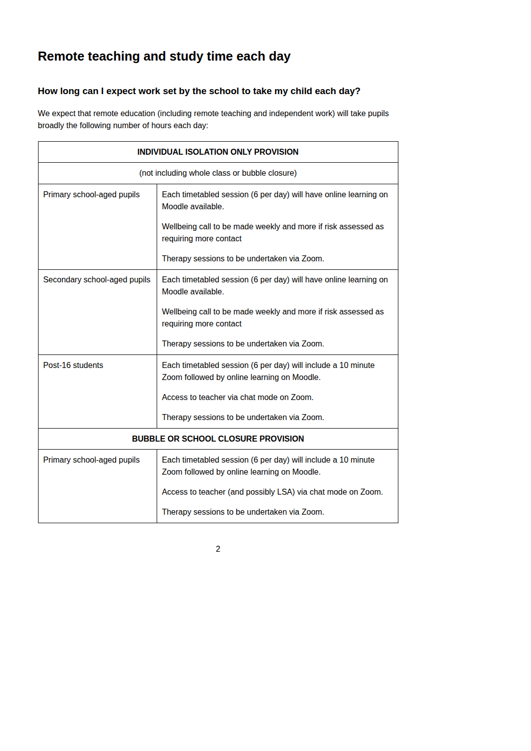Remote teaching and study time each day
How long can I expect work set by the school to take my child each day?
We expect that remote education (including remote teaching and independent work) will take pupils broadly the following number of hours each day:
| INDIVIDUAL ISOLATION ONLY PROVISION |
| --- |
| (not including whole class or bubble closure) |
| Primary school-aged pupils | Each timetabled session (6 per day) will have online learning on Moodle available. Wellbeing call to be made weekly and more if risk assessed as requiring more contact Therapy sessions to be undertaken via Zoom. |
| Secondary school-aged pupils | Each timetabled session (6 per day) will have online learning on Moodle available. Wellbeing call to be made weekly and more if risk assessed as requiring more contact Therapy sessions to be undertaken via Zoom. |
| Post-16 students | Each timetabled session (6 per day) will include a 10 minute Zoom followed by online learning on Moodle. Access to teacher via chat mode on Zoom. Therapy sessions to be undertaken via Zoom. |
| BUBBLE OR SCHOOL CLOSURE PROVISION |
| Primary school-aged pupils | Each timetabled session (6 per day) will include a 10 minute Zoom followed by online learning on Moodle. Access to teacher (and possibly LSA) via chat mode on Zoom. Therapy sessions to be undertaken via Zoom. |
2